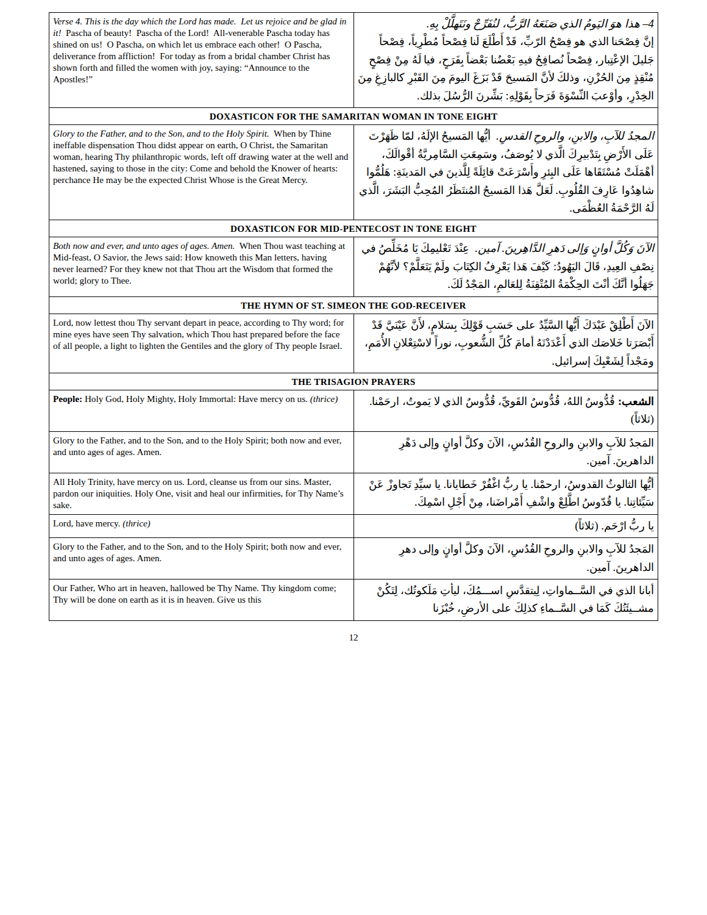| Verse 4. This is the day which the Lord has made. Let us rejoice and be glad in it! Pascha of beauty! Pascha of the Lord! All-venerable Pascha today has shined on us! O Pascha, on which let us embrace each other! O Pascha, deliverance from affliction! For today as from a bridal chamber Christ has shown forth and filled the women with joy, saying: “Announce to the Apostles!” | 4– هذا هوَ اليَومُ الذي صَنَعَهُ الرَّبُّ، لنُفَرِّحْ ونَتَهلَّلْ بِهِ. إنَّ فِصْحَنا الذي هو فِصْحُ الرّبِّ، قَدْ أَطْلَعَ لَنا فِصْحاً مُطْرِياً، فِصْحاً جَليلَ الإعْتِبار، فِصْحاً نُصافِحُ فيهِ بَعْضُنا بَعْضاً بِفَرَحٍ، فيا لَهُ مِنْ فِصْحٍ مُنْقِذٍ مِنَ الحُزْنِ، وذلكَ لأنَّ المَسيحَ قَدْ بَزَغَ اليومَ مِنَ القَبْرِ كالبازِغِ مِنَ الخِدْرِ، وأوْعبَ النِّسْوَةَ فَرَحاً بِقَوْلِهِ: بَشِّرنَ الرُّسُلَ بذلك. |
| DOXASTICON FOR THE SAMARITAN WOMAN IN TONE EIGHT |
| Glory to the Father, and to the Son, and to the Holy Spirit. When by Thine ineffable dispensation Thou didst appear on earth, O Christ, the Samaritan woman, hearing Thy philanthropic words, left off drawing water at the well and hastened, saying to those in the city: Come and behold the Knower of hearts: perchance He may be the expected Christ Whose is the Great Mercy. | المجدُ للآبِ، والابنِ، والروحِ القدسِ. أيُّها المَسيحُ الإلَهُ، لمّا ظَهَرْتَ عَلَى الأَرْضِ بِتَدْبيرِكَ الَّذي لا يُوصَفُ، وسَمِعَتِ السَّامِريَّةُ أقْوالَكَ، أهْمَلَتْ مُسْتَقَاها عَلَى البِئرِ وأَسْرَعَتْ قائِلَةً لِلَّذينَ في المَدينَةِ: هَلُمُّوا شاهِدُوا عَارِفَ القُلُوبِ. لَعَلَّ هَذا المَسيحُ المُنتَظَرُ المُحِبُّ البَشَرَ، الَّذي لَهُ الرَّحْمَةُ العُظْمَى. |
| DOXASTICON FOR MID-PENTECOST IN TONE EIGHT |
| Both now and ever, and unto ages of ages. Amen. When Thou wast teaching at Mid-feast, O Savior, the Jews said: How knoweth this Man letters, having never learned? For they knew not that Thou art the Wisdom that formed the world; glory to Thee. | الآنَ وَكُلَّ أوانٍ وَإلى دَهرِ الدَّاهِرينَ. آمين. عِنْدَ تَعْليمِكَ يَا مُخَلِّصُ في نِصْفِ العِيدِ، قَالَ اليَهُودُ: كَيْفَ هَذا يَعْرِفُ الكِتَابَ ولَمْ يَتَعَلَّمْ؟ لأنَّهُمْ جَهَلُوا أنَّكَ أنْتَ الحِكْمَةُ المُتْقِنَةُ لِلعَالمِ، المَجْدُ لَكَ. |
| THE HYMN OF ST. SIMEON THE GOD-RECEIVER |
| Lord, now lettest thou Thy servant depart in peace, according to Thy word; for mine eyes have seen Thy salvation, which Thou hast prepared before the face of all people, a light to lighten the Gentiles and the glory of Thy people Israel. | الآنَ أَطْلِقْ عَبْدَكَ أَيُّها السَّيِّدُ على حَسَبِ قَوْلِكَ بِسَلامٍ، لأَنَّ عَيْنَيَّ قَدْ أَبْصَرَتا خَلاصَك الذي أَعْدَدْتَهُ أمامَ كُلِّ الشُّعوبِ، نوراً لاسْتِعْلانِ الأُمَمِ، ومَجْداً لِشَعْبِكَ إسرائيل. |
| THE TRISAGION PRAYERS |
| People: Holy God, Holy Mighty, Holy Immortal: Have mercy on us. (thrice) | الشعب: قُدُّوسٌ اللهُ، قُدُّوسٌ القَويِّ، قُدُّوسٌ الذي لا يَموتُ، ارحَمْنا. (ثلاثاً) |
| Glory to the Father, and to the Son, and to the Holy Spirit; both now and ever, and unto ages of ages. Amen. | المَجدُ للآبِ والابنِ والروحِ القُدُسِ، الآنَ وكلَّ أوانٍ وإلى دَهْرِ الداهرينَ. آمين. |
| All Holy Trinity, have mercy on us. Lord, cleanse us from our sins. Master, pardon our iniquities. Holy One, visit and heal our infirmities, for Thy Name’s sake. | أيُّها الثالوثُ القدوسُ، ارحمْنا. يا ربُّ اغْفُرْ خَطايانا. يا سيِّدِ تَجاوزْ عَنْ سَيِّئاتِنا. يا قُدّوسُ اطَّلِعْ واشْفِ أَمْراضَنا، مِنْ أَجْلِ اسْمِكَ. |
| Lord, have mercy. (thrice) | يا ربُّ ارْحَم. (ثلاثاً) |
| Glory to the Father, and to the Son, and to the Holy Spirit; both now and ever, and unto ages of ages. Amen. | المَجدُ للآبِ والابنِ والروحِ القُدُسِ، الآنَ وكلَّ أوانٍ وإلى دهرِ الداهرينَ. آمين. |
| Our Father, Who art in heaven, hallowed be Thy Name. Thy kingdom come; Thy will be done on earth as it is in heaven. Give us this | أبانا الذي في السَّــماواتِ، لِيتقدَّسِ اســـمُكَ، ليأتِ مَلَكوتُك، لِتَكُنْ مشــيئَتُكَ كَمَا في السَّــماءِ كذلِكَ على الأرضِ، خُبْزَنا |
12